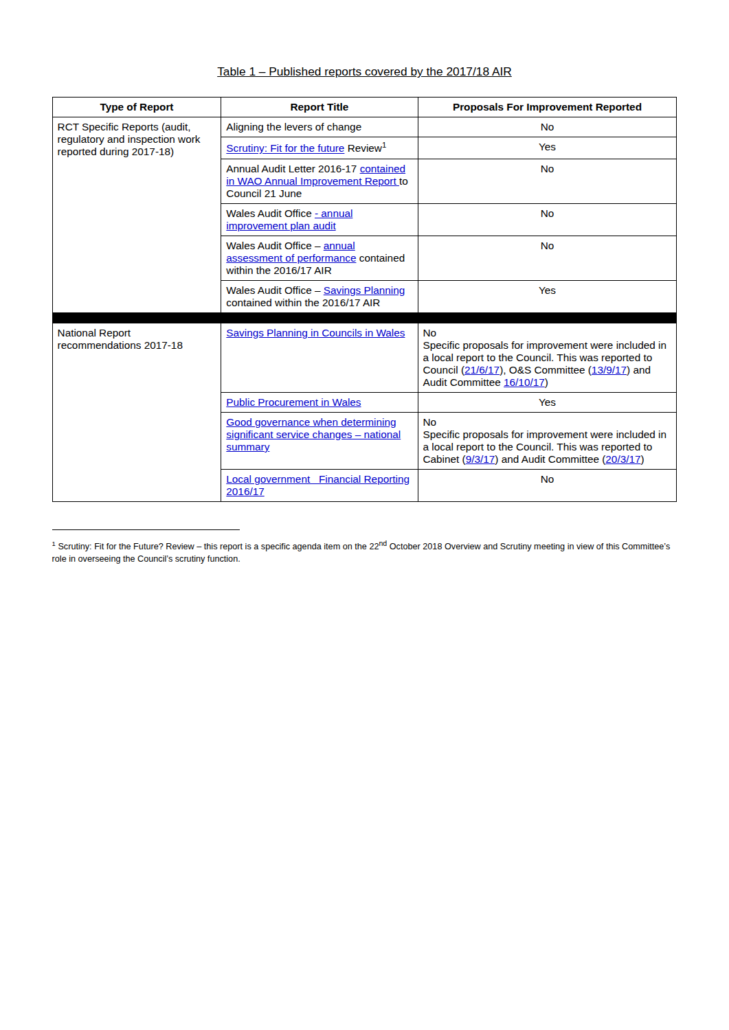Table 1 – Published reports covered by the 2017/18 AIR
| Type of Report | Report Title | Proposals For Improvement Reported |
| --- | --- | --- |
| RCT Specific Reports (audit, regulatory and inspection work reported during 2017-18) | Aligning the levers of change | No |
| Scrutiny: Fit for the future Review 1 | Yes |
| Annual Audit Letter 2016-17 contained in WAO Annual Improvement Report to Council 21 June | No |
| Wales Audit Office - annual improvement plan audit | No |
| Wales Audit Office – annual assessment of performance contained within the 2016/17 AIR | No |
| Wales Audit Office – Savings Planning contained within the 2016/17 AIR | Yes |
| National Report recommendations 2017-18 | Savings Planning in Councils in Wales | No Specific proposals for improvement were included in a local report to the Council. This was reported to Council ( 21/6/17 ), O&S Committee ( 13/9/17 ) and Audit Committee 16/10/17 ) |
| Public Procurement in Wales | Yes |
| Good governance when determining significant service changes – national summary | No Specific proposals for improvement were included in a local report to the Council. This was reported to Cabinet ( 9/3/17 ) and Audit Committee ( 20/3/17 ) |
| Local government Financial Reporting 2016/17 | No |
1 Scrutiny: Fit for the Future? Review – this report is a specific agenda item on the 22nd October 2018 Overview and Scrutiny meeting in view of this Committee’s role in overseeing the Council’s scrutiny function.